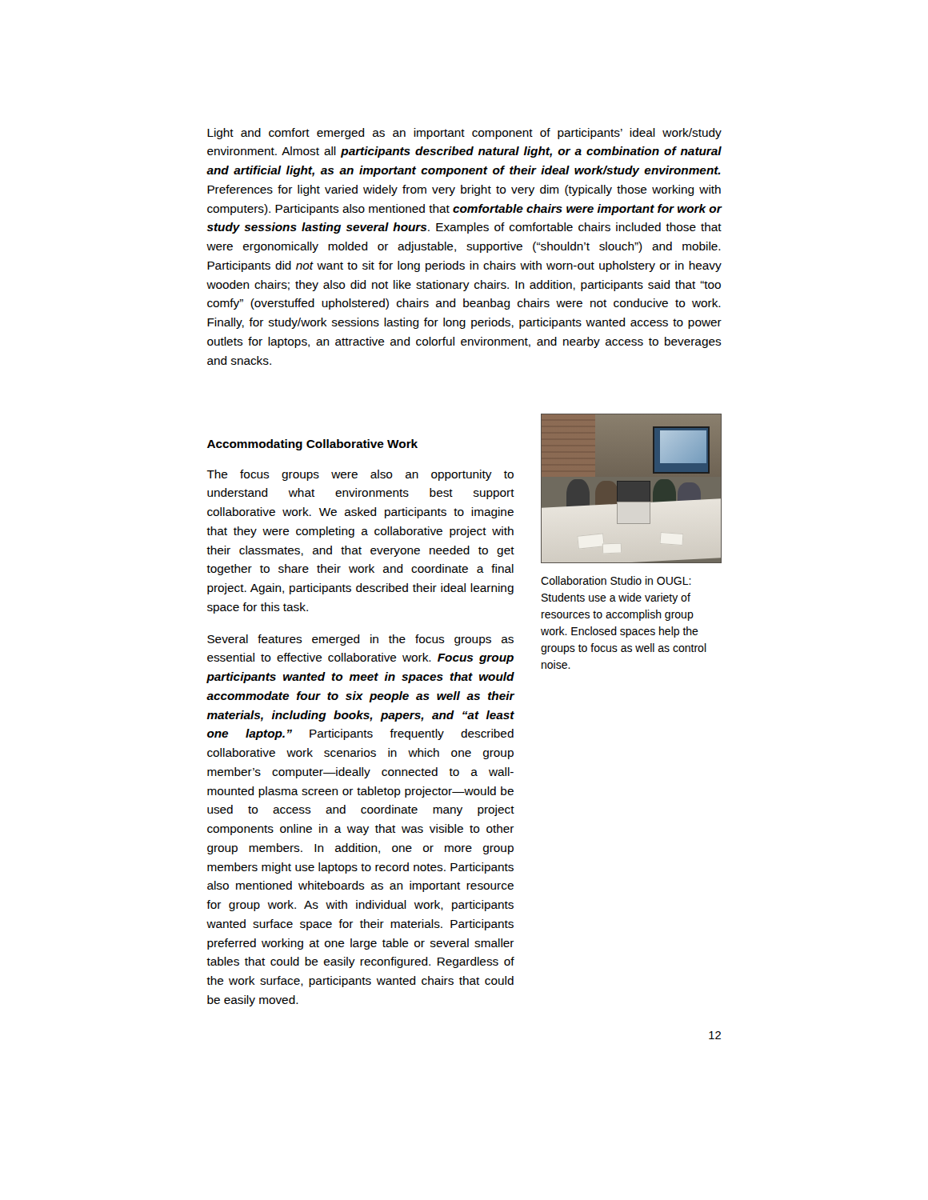Light and comfort emerged as an important component of participants’ ideal work/study environment. Almost all participants described natural light, or a combination of natural and artificial light, as an important component of their ideal work/study environment. Preferences for light varied widely from very bright to very dim (typically those working with computers). Participants also mentioned that comfortable chairs were important for work or study sessions lasting several hours. Examples of comfortable chairs included those that were ergonomically molded or adjustable, supportive (“shouldn’t slouch”) and mobile. Participants did not want to sit for long periods in chairs with worn-out upholstery or in heavy wooden chairs; they also did not like stationary chairs. In addition, participants said that “too comfy” (overstuffed upholstered) chairs and beanbag chairs were not conducive to work. Finally, for study/work sessions lasting for long periods, participants wanted access to power outlets for laptops, an attractive and colorful environment, and nearby access to beverages and snacks.
Accommodating Collaborative Work
The focus groups were also an opportunity to understand what environments best support collaborative work. We asked participants to imagine that they were completing a collaborative project with their classmates, and that everyone needed to get together to share their work and coordinate a final project. Again, participants described their ideal learning space for this task.
Several features emerged in the focus groups as essential to effective collaborative work. Focus group participants wanted to meet in spaces that would accommodate four to six people as well as their materials, including books, papers, and “at least one laptop.” Participants frequently described collaborative work scenarios in which one group member’s computer—ideally connected to a wall-mounted plasma screen or tabletop projector—would be used to access and coordinate many project components online in a way that was visible to other group members. In addition, one or more group members might use laptops to record notes. Participants also mentioned whiteboards as an important resource for group work. As with individual work, participants wanted surface space for their materials. Participants preferred working at one large table or several smaller tables that could be easily reconfigured. Regardless of the work surface, participants wanted chairs that could be easily moved.
Collaboration Studio in OUGL: Students use a wide variety of resources to accomplish group work. Enclosed spaces help the groups to focus as well as control noise.
12